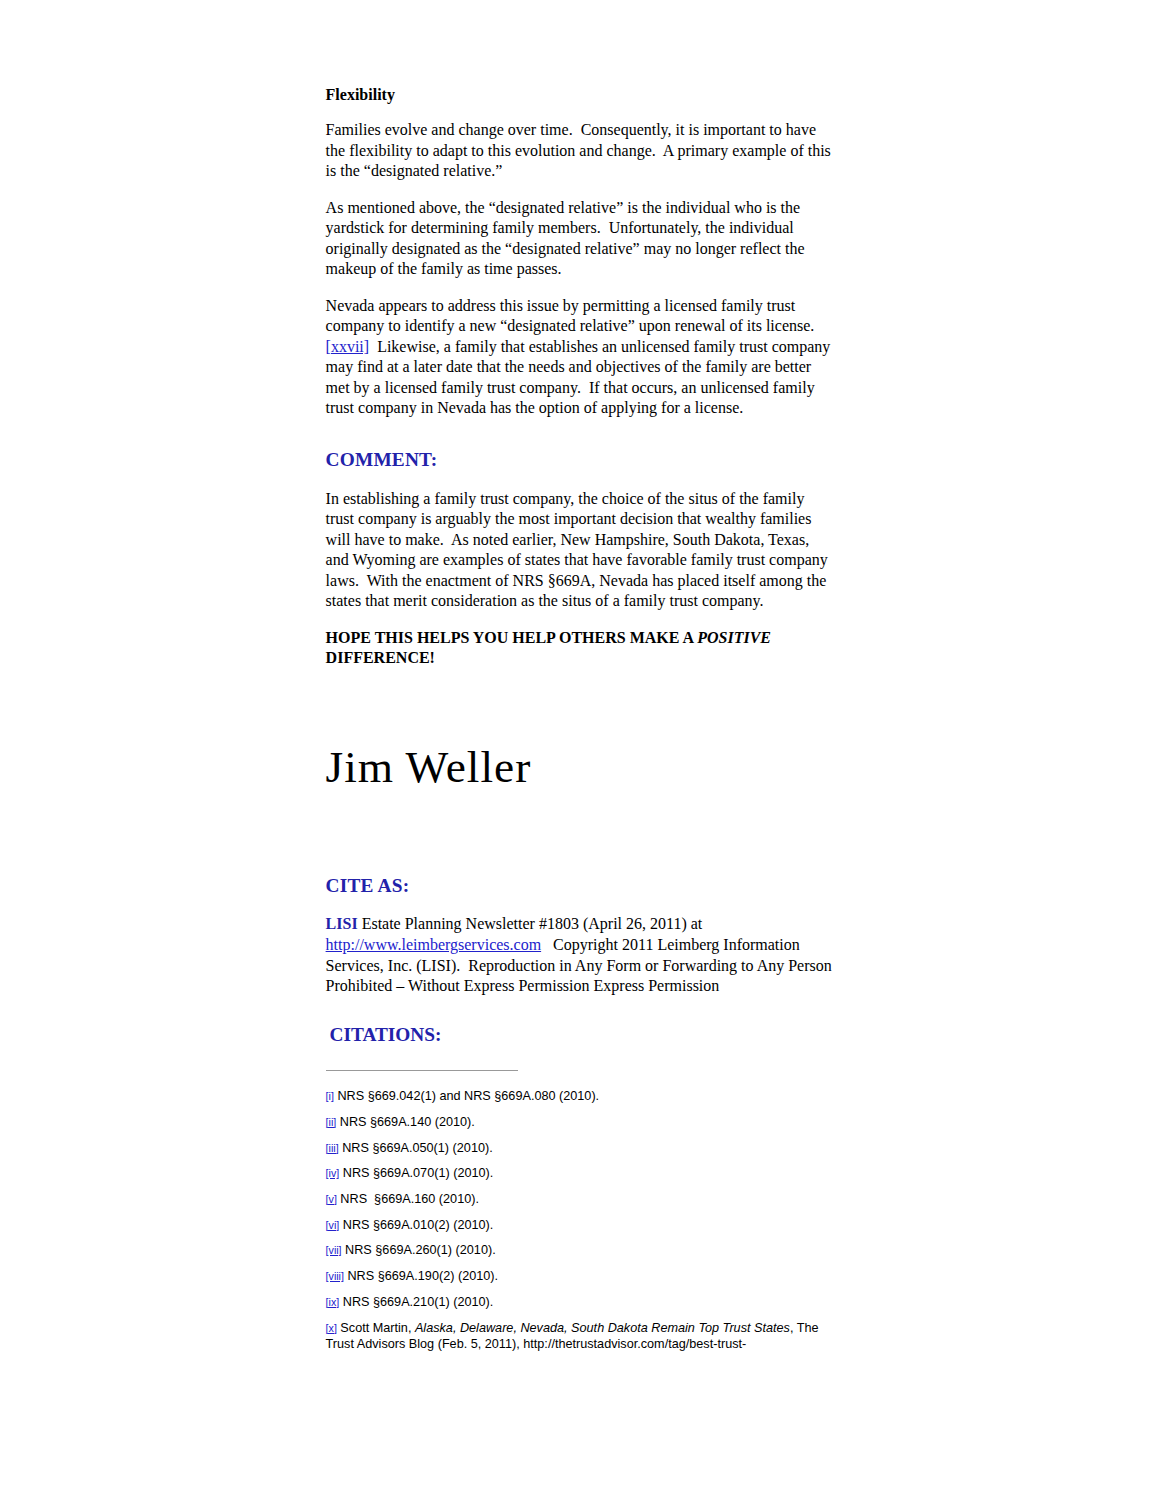Flexibility
Families evolve and change over time. Consequently, it is important to have the flexibility to adapt to this evolution and change. A primary example of this is the “designated relative.”
As mentioned above, the “designated relative” is the individual who is the yardstick for determining family members. Unfortunately, the individual originally designated as the “designated relative” may no longer reflect the makeup of the family as time passes.
Nevada appears to address this issue by permitting a licensed family trust company to identify a new “designated relative” upon renewal of its license.[xxvii] Likewise, a family that establishes an unlicensed family trust company may find at a later date that the needs and objectives of the family are better met by a licensed family trust company. If that occurs, an unlicensed family trust company in Nevada has the option of applying for a license.
COMMENT:
In establishing a family trust company, the choice of the situs of the family trust company is arguably the most important decision that wealthy families will have to make. As noted earlier, New Hampshire, South Dakota, Texas, and Wyoming are examples of states that have favorable family trust company laws. With the enactment of NRS §669A, Nevada has placed itself among the states that merit consideration as the situs of a family trust company.
HOPE THIS HELPS YOU HELP OTHERS MAKE A POSITIVE DIFFERENCE!
Jim Weller
CITE AS:
LISI Estate Planning Newsletter #1803 (April 26, 2011) at http://www.leimbergservices.com Copyright 2011 Leimberg Information Services, Inc. (LISI). Reproduction in Any Form or Forwarding to Any Person Prohibited – Without Express Permission Express Permission
CITATIONS:
[i] NRS §669.042(1) and NRS §669A.080 (2010).
[ii] NRS §669A.140 (2010).
[iii] NRS §669A.050(1) (2010).
[iv] NRS §669A.070(1) (2010).
[v] NRS §669A.160 (2010).
[vi] NRS §669A.010(2) (2010).
[vii] NRS §669A.260(1) (2010).
[viii] NRS §669A.190(2) (2010).
[ix] NRS §669A.210(1) (2010).
[x] Scott Martin, Alaska, Delaware, Nevada, South Dakota Remain Top Trust States, The Trust Advisors Blog (Feb. 5, 2011), http://thetrustadvisor.com/tag/best-trust-